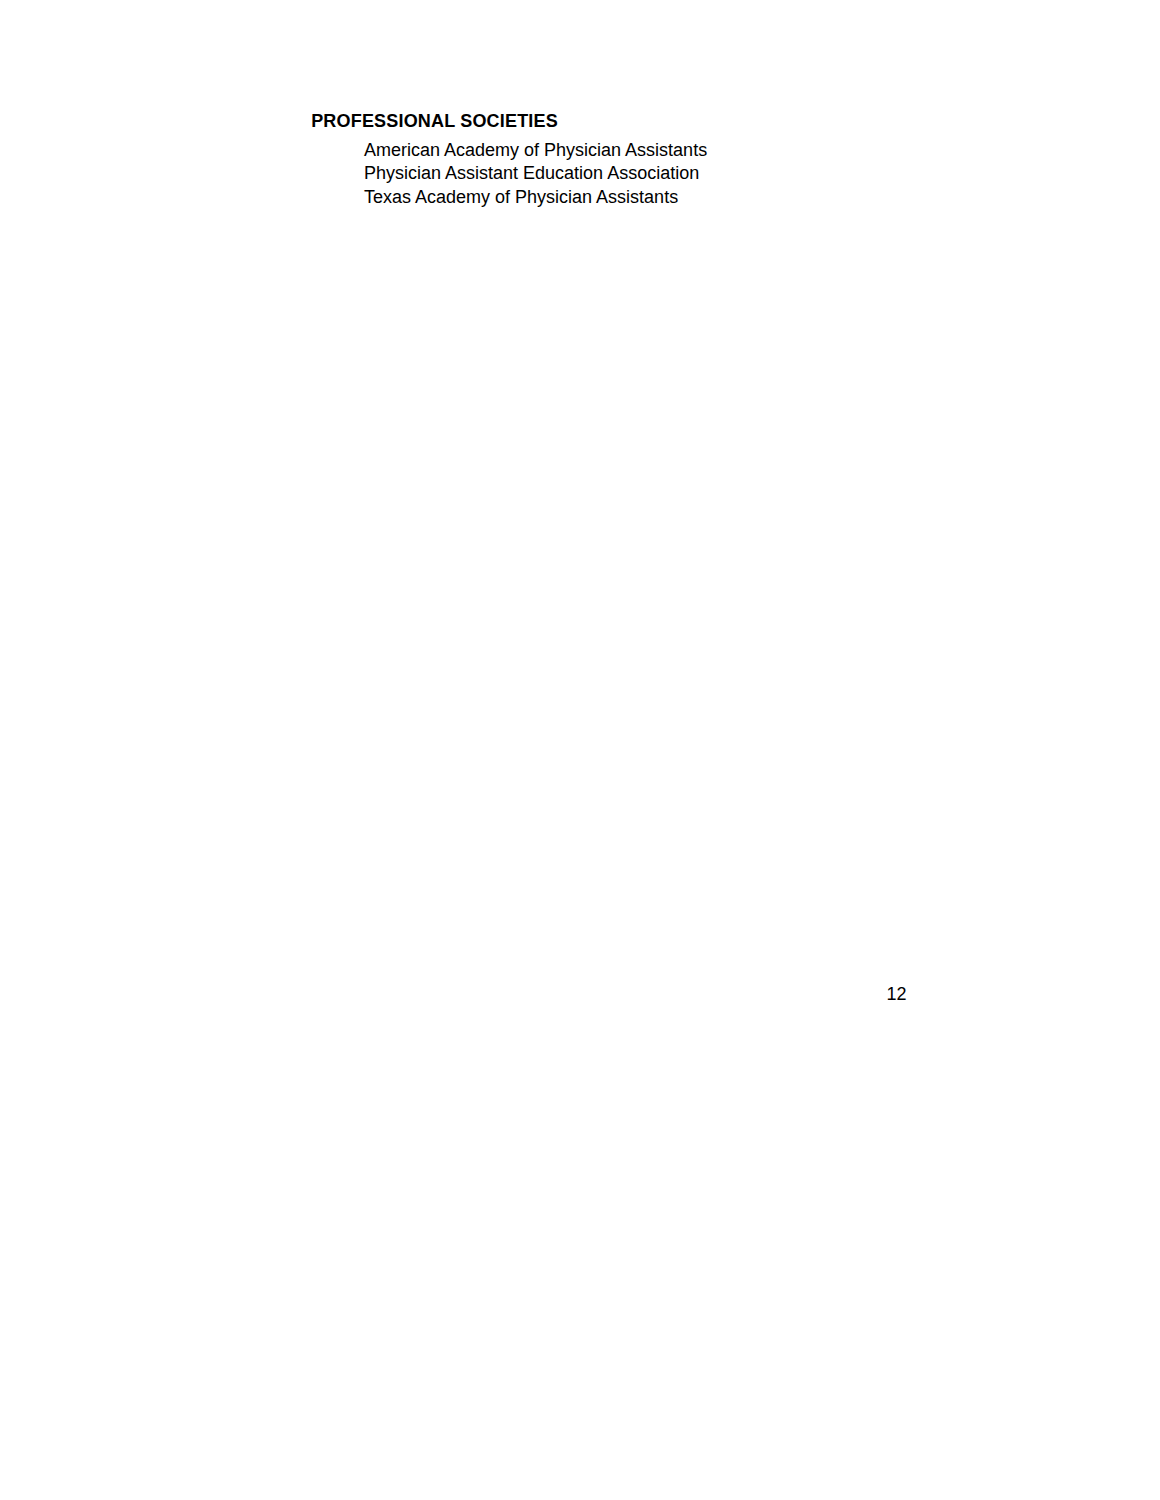PROFESSIONAL SOCIETIES
American Academy of Physician Assistants
Physician Assistant Education Association
Texas Academy of Physician Assistants
12